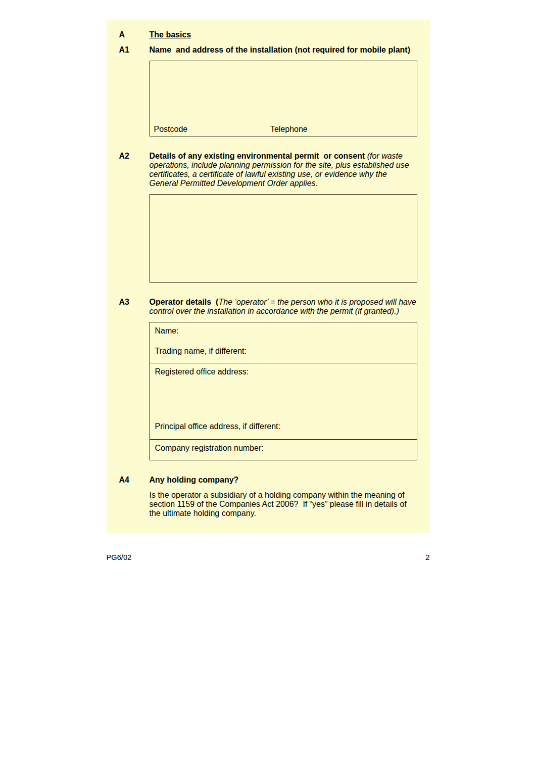A
The basics
A1
Name and address of the installation (not required for mobile plant)
Postcode Telephone
A2
Details of any existing environmental permit or consent (for waste operations, include planning permission for the site, plus established use certificates, a certificate of lawful existing use, or evidence why the General Permitted Development Order applies.
A3
Operator details (The ‘operator’ = the person who it is proposed will have control over the installation in accordance with the permit (if granted).)
Name:
Trading name, if different:
Registered office address:
Principal office address, if different:
Company registration number:
A4
Any holding company?
Is the operator a subsidiary of a holding company within the meaning of section 1159 of the Companies Act 2006? If “yes” please fill in details of the ultimate holding company.
PG6/02 2